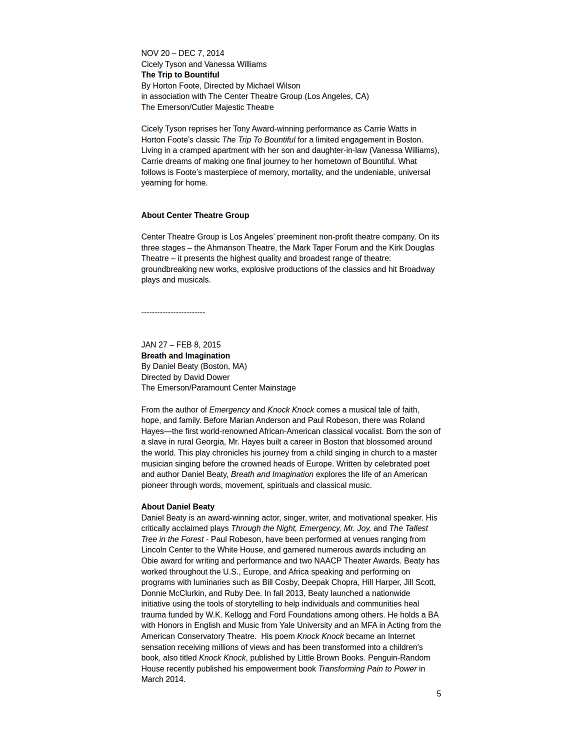NOV 20 – DEC 7, 2014
Cicely Tyson and Vanessa Williams
The Trip to Bountiful
By Horton Foote, Directed by Michael Wilson
in association with The Center Theatre Group (Los Angeles, CA)
The Emerson/Cutler Majestic Theatre
Cicely Tyson reprises her Tony Award-winning performance as Carrie Watts in Horton Foote’s classic The Trip To Bountiful for a limited engagement in Boston. Living in a cramped apartment with her son and daughter-in-law (Vanessa Williams), Carrie dreams of making one final journey to her hometown of Bountiful. What follows is Foote’s masterpiece of memory, mortality, and the undeniable, universal yearning for home.
About Center Theatre Group
Center Theatre Group is Los Angeles’ preeminent non-profit theatre company. On its three stages – the Ahmanson Theatre, the Mark Taper Forum and the Kirk Douglas Theatre – it presents the highest quality and broadest range of theatre: groundbreaking new works, explosive productions of the classics and hit Broadway plays and musicals.
------------------------
JAN 27 – FEB 8, 2015
Breath and Imagination
By Daniel Beaty (Boston, MA)
Directed by David Dower
The Emerson/Paramount Center Mainstage
From the author of Emergency and Knock Knock comes a musical tale of faith, hope, and family. Before Marian Anderson and Paul Robeson, there was Roland Hayes—the first world-renowned African-American classical vocalist. Born the son of a slave in rural Georgia, Mr. Hayes built a career in Boston that blossomed around the world. This play chronicles his journey from a child singing in church to a master musician singing before the crowned heads of Europe. Written by celebrated poet and author Daniel Beaty, Breath and Imagination explores the life of an American pioneer through words, movement, spirituals and classical music.
About Daniel Beaty
Daniel Beaty is an award-winning actor, singer, writer, and motivational speaker. His critically acclaimed plays Through the Night, Emergency, Mr. Joy, and The Tallest Tree in the Forest - Paul Robeson, have been performed at venues ranging from Lincoln Center to the White House, and garnered numerous awards including an Obie award for writing and performance and two NAACP Theater Awards. Beaty has worked throughout the U.S., Europe, and Africa speaking and performing on programs with luminaries such as Bill Cosby, Deepak Chopra, Hill Harper, Jill Scott, Donnie McClurkin, and Ruby Dee. In fall 2013, Beaty launched a nationwide initiative using the tools of storytelling to help individuals and communities heal trauma funded by W.K. Kellogg and Ford Foundations among others. He holds a BA with Honors in English and Music from Yale University and an MFA in Acting from the American Conservatory Theatre. His poem Knock Knock became an Internet sensation receiving millions of views and has been transformed into a children's book, also titled Knock Knock, published by Little Brown Books. Penguin-Random House recently published his empowerment book Transforming Pain to Power in March 2014.
5